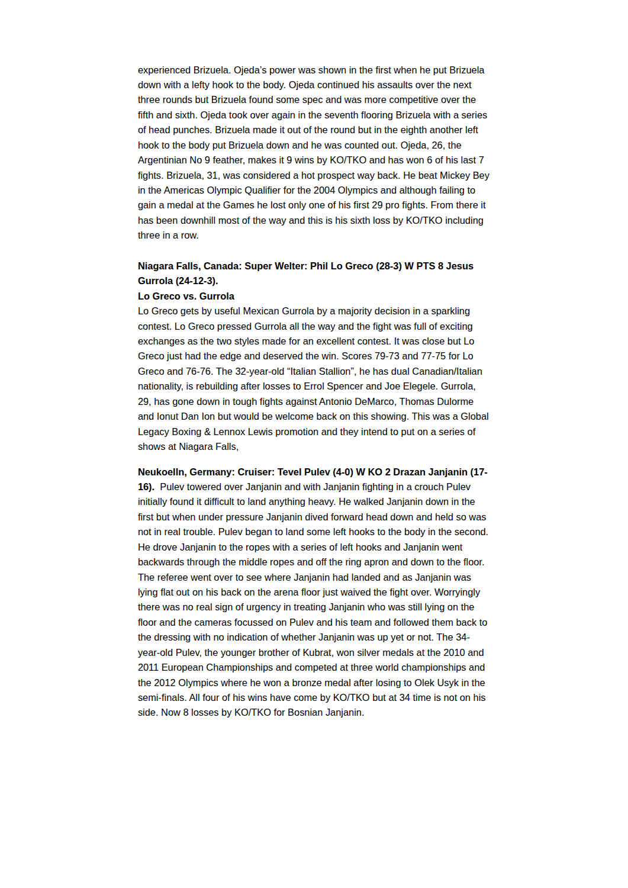experienced Brizuela. Ojeda’s power was shown in the first when he put Brizuela down with a lefty hook to the body. Ojeda continued his assaults over the next three rounds but Brizuela found some spec and was more competitive over the fifth and sixth. Ojeda took over again in the seventh flooring Brizuela with a series of head punches. Brizuela made it out of the round but in the eighth another left hook to the body put Brizuela down and he was counted out. Ojeda, 26, the Argentinian No 9 feather, makes it 9 wins by KO/TKO and has won 6 of his last 7 fights. Brizuela, 31, was considered a hot prospect way back. He beat Mickey Bey in the Americas Olympic Qualifier for the 2004 Olympics and although failing to gain a medal at the Games he lost only one of his first 29 pro fights. From there it has been downhill most of the way and this is his sixth loss by KO/TKO including three in a row.
Niagara Falls, Canada: Super Welter: Phil Lo Greco (28-3) W PTS 8 Jesus Gurrola (24-12-3).
Lo Greco vs. Gurrola
Lo Greco gets by useful Mexican Gurrola by a majority decision in a sparkling contest. Lo Greco pressed Gurrola all the way and the fight was full of exciting exchanges as the two styles made for an excellent contest. It was close but Lo Greco just had the edge and deserved the win. Scores 79-73 and 77-75 for Lo Greco and 76-76. The 32-year-old “Italian Stallion”, he has dual Canadian/Italian nationality, is rebuilding after losses to Errol Spencer and Joe Elegele. Gurrola, 29, has gone down in tough fights against Antonio DeMarco, Thomas Dulorme and Ionut Dan Ion but would be welcome back on this showing. This was a Global Legacy Boxing & Lennox Lewis promotion and they intend to put on a series of shows at Niagara Falls,
Neukoelln, Germany: Cruiser: Tevel Pulev (4-0) W KO 2 Drazan Janjanin (17-16). Pulev towered over Janjanin and with Janjanin fighting in a crouch Pulev initially found it difficult to land anything heavy. He walked Janjanin down in the first but when under pressure Janjanin dived forward head down and held so was not in real trouble. Pulev began to land some left hooks to the body in the second. He drove Janjanin to the ropes with a series of left hooks and Janjanin went backwards through the middle ropes and off the ring apron and down to the floor. The referee went over to see where Janjanin had landed and as Janjanin was lying flat out on his back on the arena floor just waived the fight over. Worryingly there was no real sign of urgency in treating Janjanin who was still lying on the floor and the cameras focussed on Pulev and his team and followed them back to the dressing with no indication of whether Janjanin was up yet or not. The 34-year-old Pulev, the younger brother of Kubrat, won silver medals at the 2010 and 2011 European Championships and competed at three world championships and the 2012 Olympics where he won a bronze medal after losing to Olek Usyk in the semi-finals. All four of his wins have come by KO/TKO but at 34 time is not on his side. Now 8 losses by KO/TKO for Bosnian Janjanin.